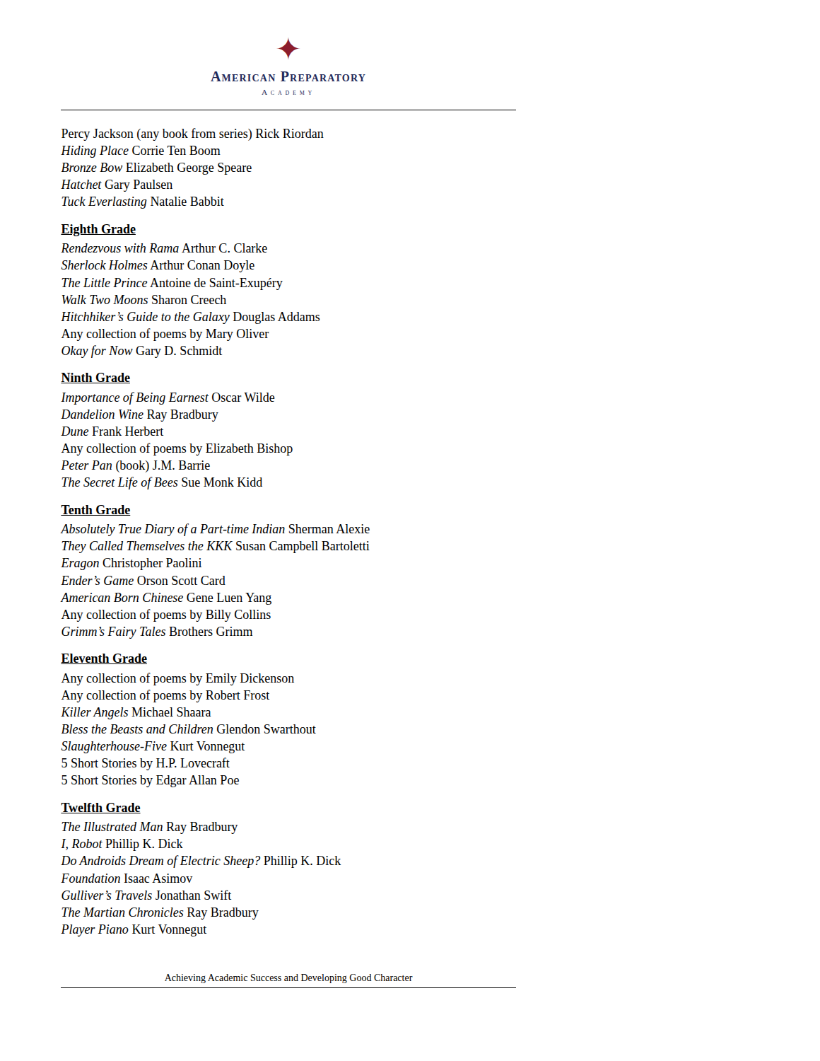✦ American Preparatory Academy
Percy Jackson (any book from series) Rick Riordan
Hiding Place Corrie Ten Boom
Bronze Bow Elizabeth George Speare
Hatchet Gary Paulsen
Tuck Everlasting Natalie Babbit
Eighth Grade
Rendezvous with Rama Arthur C. Clarke
Sherlock Holmes Arthur Conan Doyle
The Little Prince Antoine de Saint-Exupéry
Walk Two Moons Sharon Creech
Hitchhiker’s Guide to the Galaxy Douglas Addams
Any collection of poems by Mary Oliver
Okay for Now Gary D. Schmidt
Ninth Grade
Importance of Being Earnest Oscar Wilde
Dandelion Wine Ray Bradbury
Dune Frank Herbert
Any collection of poems by Elizabeth Bishop
Peter Pan (book) J.M. Barrie
The Secret Life of Bees Sue Monk Kidd
Tenth Grade
Absolutely True Diary of a Part-time Indian Sherman Alexie
They Called Themselves the KKK Susan Campbell Bartoletti
Eragon Christopher Paolini
Ender’s Game Orson Scott Card
American Born Chinese Gene Luen Yang
Any collection of poems by Billy Collins
Grimm’s Fairy Tales Brothers Grimm
Eleventh Grade
Any collection of poems by Emily Dickenson
Any collection of poems by Robert Frost
Killer Angels Michael Shaara
Bless the Beasts and Children Glendon Swarthout
Slaughterhouse-Five Kurt Vonnegut
5 Short Stories by H.P. Lovecraft
5 Short Stories by Edgar Allan Poe
Twelfth Grade
The Illustrated Man Ray Bradbury
I, Robot Phillip K. Dick
Do Androids Dream of Electric Sheep? Phillip K. Dick
Foundation Isaac Asimov
Gulliver’s Travels Jonathan Swift
The Martian Chronicles Ray Bradbury
Player Piano Kurt Vonnegut
Achieving Academic Success and Developing Good Character